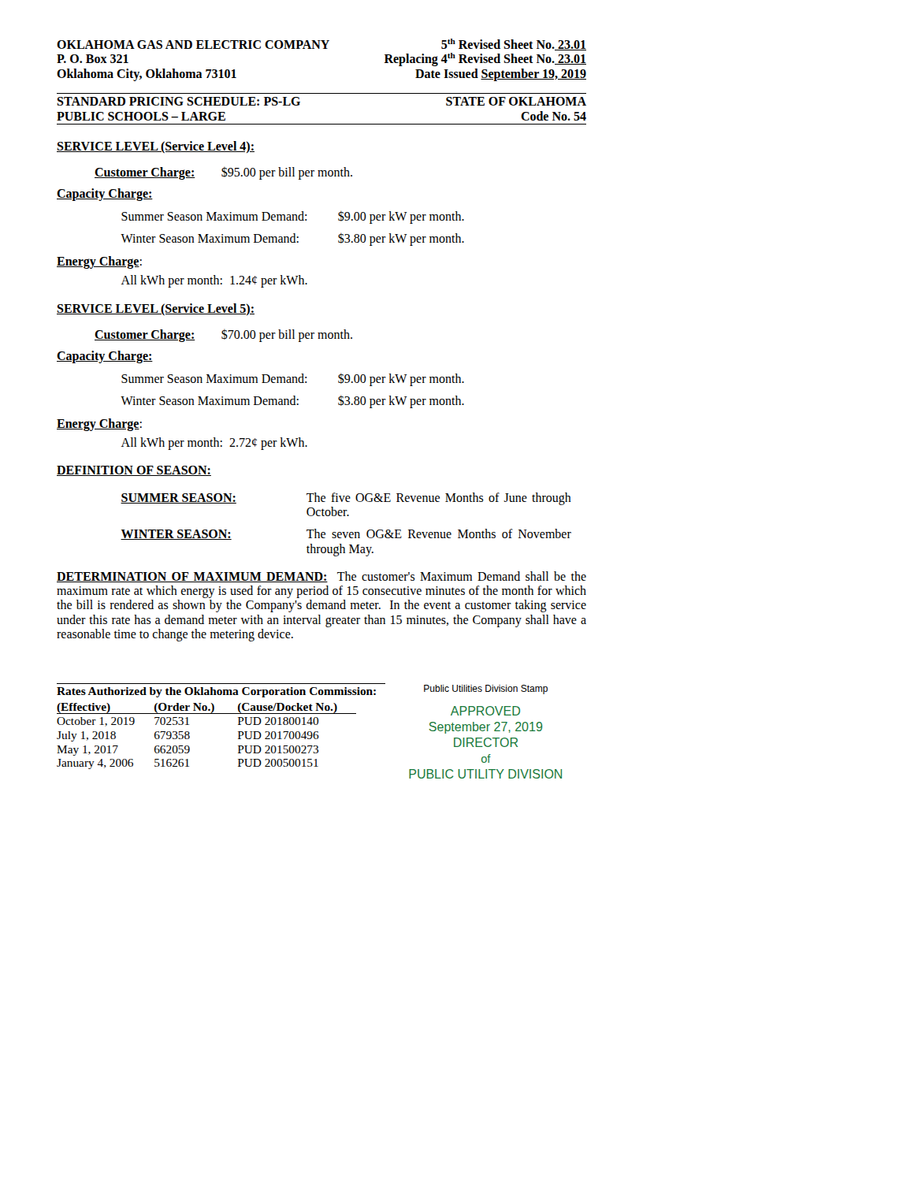| OKLAHOMA GAS AND ELECTRIC COMPANY | 5 th Revised Sheet No. 23.01 |
| P. O. Box 321 | Replacing 4 th Revised Sheet No. 23.01 |
| Oklahoma City, Oklahoma 73101 | Date Issued September 19, 2019 |
| STANDARD PRICING SCHEDULE: PS-LG | STATE OF OKLAHOMA |
| PUBLIC SCHOOLS – LARGE | Code No. 54 |
SERVICE LEVEL (Service Level 4):
| Customer Charge: | $95.00 per bill per month. |
Capacity Charge:
| Summer Season Maximum Demand: | $9.00 per kW per month. |
| Winter Season Maximum Demand: | $3.80 per kW per month. |
Energy Charge:
All kWh per month: 1.24¢ per kWh.
SERVICE LEVEL (Service Level 5):
| Customer Charge: | $70.00 per bill per month. |
Capacity Charge:
| Summer Season Maximum Demand: | $9.00 per kW per month. |
| Winter Season Maximum Demand: | $3.80 per kW per month. |
Energy Charge:
All kWh per month: 2.72¢ per kWh.
DEFINITION OF SEASON:
| SUMMER SEASON: | The five OG&E Revenue Months of June through October. |
| WINTER SEASON: | The seven OG&E Revenue Months of November through May. |
DETERMINATION OF MAXIMUM DEMAND: The customer's Maximum Demand shall be the maximum rate at which energy is used for any period of 15 consecutive minutes of the month for which the bill is rendered as shown by the Company's demand meter. In the event a customer taking service under this rate has a demand meter with an interval greater than 15 minutes, the Company shall have a reasonable time to change the metering device.
| Rates Authorized by the Oklahoma Corporation Commission: / (Effective) / (Order No.) / (Cause/Docket No.) / / October 1, 2019 / 702531 / PUD 201800140 / / July 1, 2018 / 679358 / PUD 201700496 / / May 1, 2017 / 662059 / PUD 201500273 / / January 4, 2006 / 516261 / PUD 200500151 / | Public Utilities Division Stamp APPROVED September 27, 2019 DIRECTOR of PUBLIC UTILITY DIVISION |